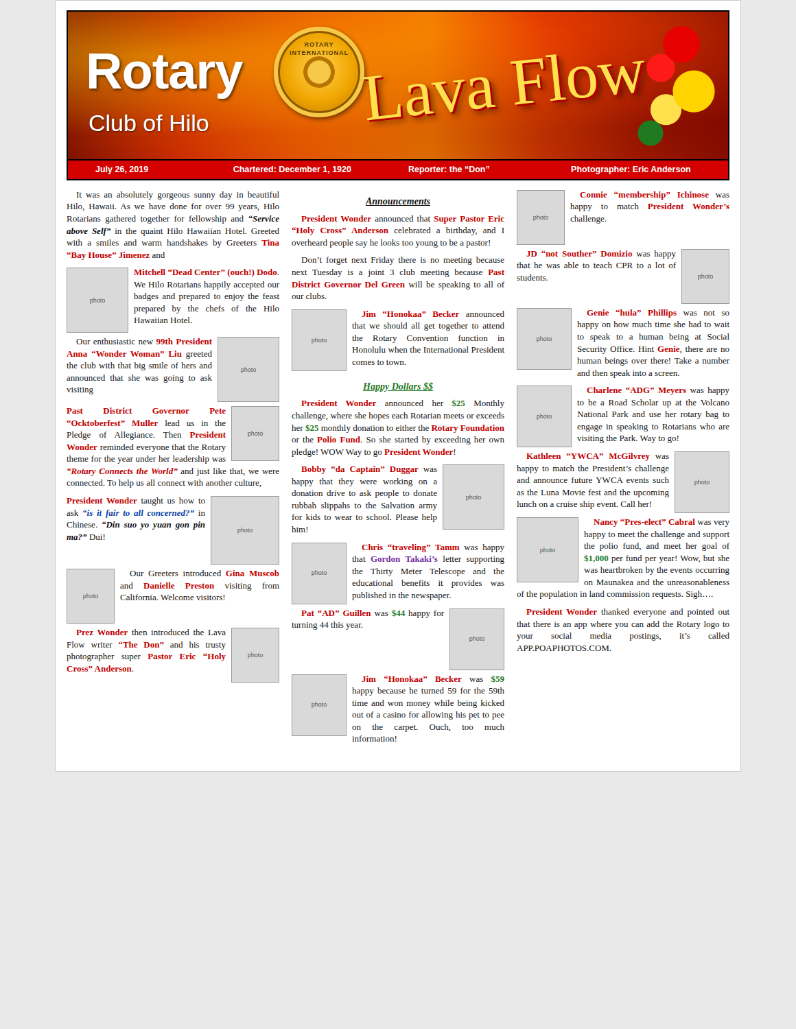Rotary
Club of Hilo
ROTARY
INTERNATIONAL
Lava Flow
July 26, 2019
Chartered: December 1, 1920
Reporter: the “Don”
Photographer: Eric Anderson
It was an absolutely gorgeous sunny day in beautiful Hilo, Hawaii. As we have done for over 99 years, Hilo Rotarians gathered together for fellowship and “Service above Self” in the quaint Hilo Hawaiian Hotel. Greeted with a smiles and warm handshakes by Greeters Tina “Bay House” Jimenez and
photo
Mitchell “Dead Center” (ouch!) Dodo. We Hilo Rotarians happily accepted our badges and prepared to enjoy the feast prepared by the chefs of the Hilo Hawaiian Hotel.
photo
Our enthusiastic new 99th President Anna “Wonder Woman” Liu greeted the club with that big smile of hers and announced that she was going to ask visiting
photo
Past District Governor Pete “Ocktoberfest” Muller lead us in the Pledge of Allegiance. Then President Wonder reminded everyone that the Rotary theme for the year under her leadership was “Rotary Connects the World” and just like that, we were connected. To help us all connect with another culture,
photo
President Wonder taught us how to ask “is it fair to all concerned?” in Chinese. “Din suo yo yuan gon pin ma?” Dui!
photo
Our Greeters introduced Gina Muscob and Danielle Preston visiting from California. Welcome visitors!
photo
Prez Wonder then introduced the Lava Flow writer “The Don” and his trusty photographer super Pastor Eric “Holy Cross” Anderson.
Announcements
President Wonder announced that Super Pastor Eric “Holy Cross” Anderson celebrated a birthday, and I overheard people say he looks too young to be a pastor!
Don’t forget next Friday there is no meeting because next Tuesday is a joint 3 club meeting because Past District Governor Del Green will be speaking to all of our clubs.
photo
Jim “Honokaa” Becker announced that we should all get together to attend the Rotary Convention function in Honolulu when the International President comes to town.
Happy Dollars $$
President Wonder announced her $25 Monthly challenge, where she hopes each Rotarian meets or exceeds her $25 monthly donation to either the Rotary Foundation or the Polio Fund. So she started by exceeding her own pledge! WOW Way to go President Wonder!
photo
Bobby “da Captain” Duggar was happy that they were working on a donation drive to ask people to donate rubbah slippahs to the Salvation army for kids to wear to school. Please help him!
photo
Chris “traveling” Tamm was happy that Gordon Takaki’s letter supporting the Thirty Meter Telescope and the educational benefits it provides was published in the newspaper.
photo
Pat “AD” Guillen was $44 happy for turning 44 this year.
photo
Jim “Honokaa” Becker was $59 happy because he turned 59 for the 59th time and won money while being kicked out of a casino for allowing his pet to pee on the carpet. Ouch, too much information!
photo
Connie “membership” Ichinose was happy to match President Wonder’s challenge.
photo
JD “not Souther” Domizio was happy that he was able to teach CPR to a lot of students.
photo
Genie “hula” Phillips was not so happy on how much time she had to wait to speak to a human being at Social Security Office. Hint Genie, there are no human beings over there! Take a number and then speak into a screen.
photo
Charlene “ADG” Meyers was happy to be a Road Scholar up at the Volcano National Park and use her rotary bag to engage in speaking to Rotarians who are visiting the Park. Way to go!
photo
Kathleen “YWCA” McGilvrey was happy to match the President’s challenge and announce future YWCA events such as the Luna Movie fest and the upcoming lunch on a cruise ship event. Call her!
photo
Nancy “Pres-elect” Cabral was very happy to meet the challenge and support the polio fund, and meet her goal of $1,000 per fund per year! Wow, but she was heartbroken by the events occurring on Maunakea and the unreasonableness of the population in land commission requests. Sigh….
President Wonder thanked everyone and pointed out that there is an app where you can add the Rotary logo to your social media postings, it’s called APP.POAPHOTOS.COM.